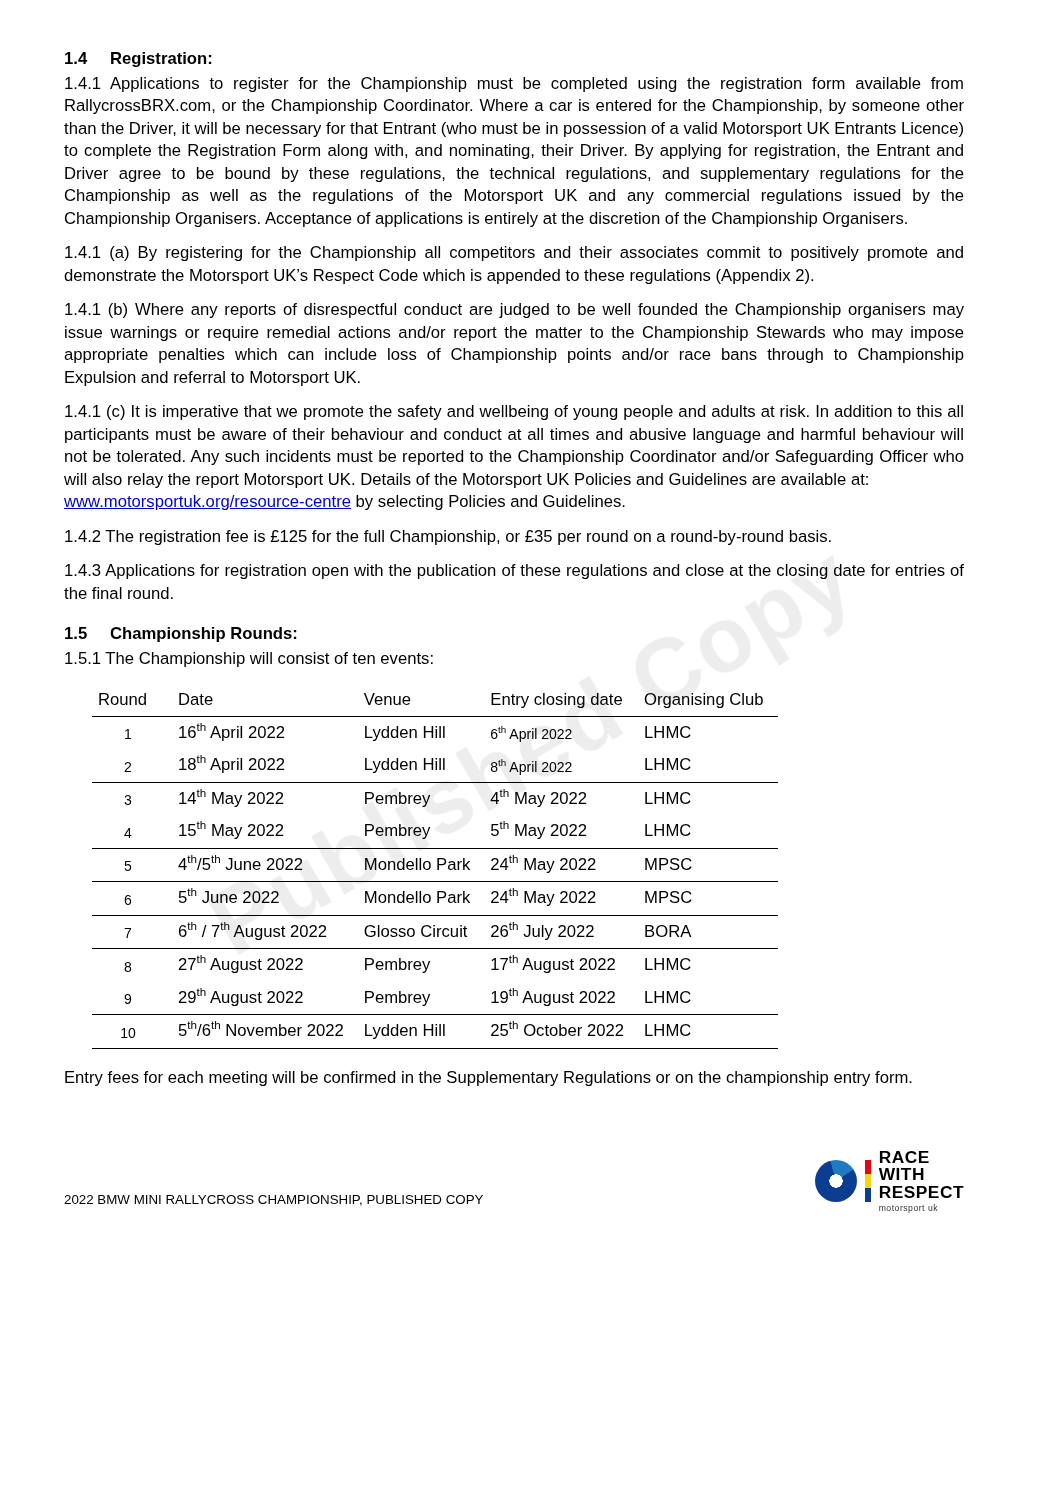Published Copy
1.4 Registration:
1.4.1 Applications to register for the Championship must be completed using the registration form available from RallycrossBRX.com, or the Championship Coordinator. Where a car is entered for the Championship, by someone other than the Driver, it will be necessary for that Entrant (who must be in possession of a valid Motorsport UK Entrants Licence) to complete the Registration Form along with, and nominating, their Driver. By applying for registration, the Entrant and Driver agree to be bound by these regulations, the technical regulations, and supplementary regulations for the Championship as well as the regulations of the Motorsport UK and any commercial regulations issued by the Championship Organisers. Acceptance of applications is entirely at the discretion of the Championship Organisers.
1.4.1 (a) By registering for the Championship all competitors and their associates commit to positively promote and demonstrate the Motorsport UK’s Respect Code which is appended to these regulations (Appendix 2).
1.4.1 (b) Where any reports of disrespectful conduct are judged to be well founded the Championship organisers may issue warnings or require remedial actions and/or report the matter to the Championship Stewards who may impose appropriate penalties which can include loss of Championship points and/or race bans through to Championship Expulsion and referral to Motorsport UK.
1.4.1 (c) It is imperative that we promote the safety and wellbeing of young people and adults at risk. In addition to this all participants must be aware of their behaviour and conduct at all times and abusive language and harmful behaviour will not be tolerated. Any such incidents must be reported to the Championship Coordinator and/or Safeguarding Officer who will also relay the report Motorsport UK. Details of the Motorsport UK Policies and Guidelines are available at:
www.motorsportuk.org/resource-centre by selecting Policies and Guidelines.
1.4.2 The registration fee is £125 for the full Championship, or £35 per round on a round-by-round basis.
1.4.3 Applications for registration open with the publication of these regulations and close at the closing date for entries of the final round.
1.5 Championship Rounds:
1.5.1 The Championship will consist of ten events:
| Round | Date | Venue | Entry closing date | Organising Club |
| --- | --- | --- | --- | --- |
| 1 | 16 th April 2022 | Lydden Hill | 6 th April 2022 | LHMC |
| 2 | 18 th April 2022 | Lydden Hill | 8 th April 2022 | LHMC |
| 3 | 14 th May 2022 | Pembrey | 4 th May 2022 | LHMC |
| 4 | 15 th May 2022 | Pembrey | 5 th May 2022 | LHMC |
| 5 | 4 th /5 th June 2022 | Mondello Park | 24 th May 2022 | MPSC |
| 6 | 5 th June 2022 | Mondello Park | 24 th May 2022 | MPSC |
| 7 | 6 th / 7 th August 2022 | Glosso Circuit | 26 th July 2022 | BORA |
| 8 | 27 th August 2022 | Pembrey | 17 th August 2022 | LHMC |
| 9 | 29 th August 2022 | Pembrey | 19 th August 2022 | LHMC |
| 10 | 5 th /6 th November 2022 | Lydden Hill | 25 th October 2022 | LHMC |
Entry fees for each meeting will be confirmed in the Supplementary Regulations or on the championship entry form.
2022 BMW MINI RALLYCROSS CHAMPIONSHIP, PUBLISHED COPY
RACE
WITH
RESPECT motorsport uk